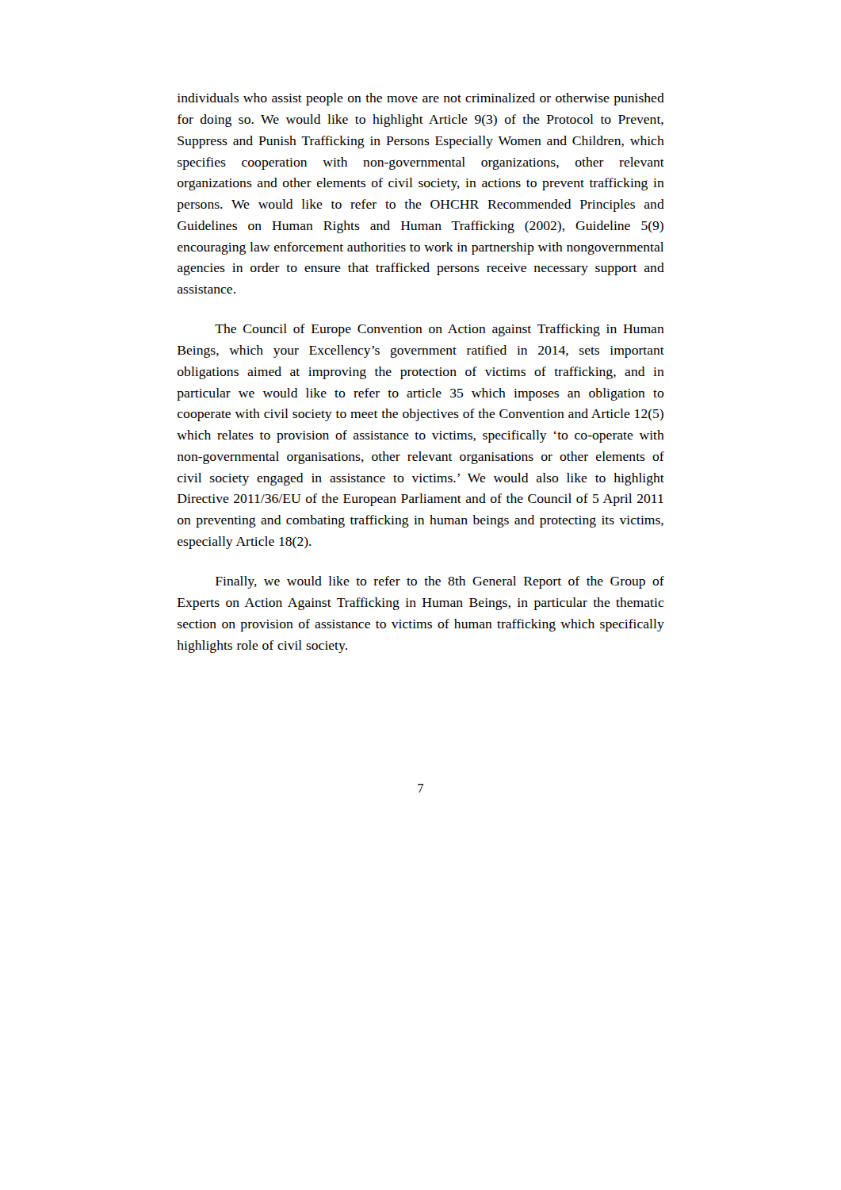individuals who assist people on the move are not criminalized or otherwise punished for doing so. We would like to highlight Article 9(3) of the Protocol to Prevent, Suppress and Punish Trafficking in Persons Especially Women and Children, which specifies cooperation with non-governmental organizations, other relevant organizations and other elements of civil society, in actions to prevent trafficking in persons. We would like to refer to the OHCHR Recommended Principles and Guidelines on Human Rights and Human Trafficking (2002), Guideline 5(9) encouraging law enforcement authorities to work in partnership with nongovernmental agencies in order to ensure that trafficked persons receive necessary support and assistance.
The Council of Europe Convention on Action against Trafficking in Human Beings, which your Excellency’s government ratified in 2014, sets important obligations aimed at improving the protection of victims of trafficking, and in particular we would like to refer to article 35 which imposes an obligation to cooperate with civil society to meet the objectives of the Convention and Article 12(5) which relates to provision of assistance to victims, specifically ‘to co-operate with non-governmental organisations, other relevant organisations or other elements of civil society engaged in assistance to victims.’ We would also like to highlight Directive 2011/36/EU of the European Parliament and of the Council of 5 April 2011 on preventing and combating trafficking in human beings and protecting its victims, especially Article 18(2).
Finally, we would like to refer to the 8th General Report of the Group of Experts on Action Against Trafficking in Human Beings, in particular the thematic section on provision of assistance to victims of human trafficking which specifically highlights role of civil society.
7